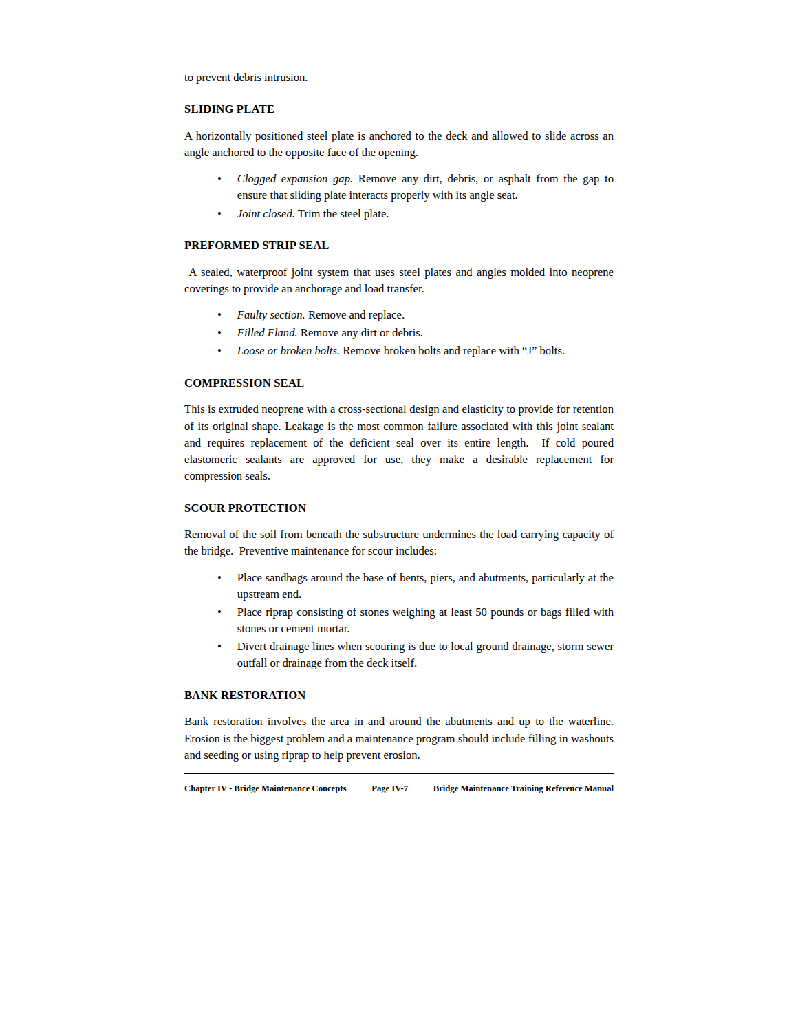to prevent debris intrusion.
SLIDING PLATE
A horizontally positioned steel plate is anchored to the deck and allowed to slide across an angle anchored to the opposite face of the opening.
Clogged expansion gap. Remove any dirt, debris, or asphalt from the gap to ensure that sliding plate interacts properly with its angle seat.
Joint closed. Trim the steel plate.
PREFORMED STRIP SEAL
A sealed, waterproof joint system that uses steel plates and angles molded into neoprene coverings to provide an anchorage and load transfer.
Faulty section. Remove and replace.
Filled Fland. Remove any dirt or debris.
Loose or broken bolts. Remove broken bolts and replace with “J” bolts.
COMPRESSION SEAL
This is extruded neoprene with a cross-sectional design and elasticity to provide for retention of its original shape. Leakage is the most common failure associated with this joint sealant and requires replacement of the deficient seal over its entire length. If cold poured elastomeric sealants are approved for use, they make a desirable replacement for compression seals.
SCOUR PROTECTION
Removal of the soil from beneath the substructure undermines the load carrying capacity of the bridge. Preventive maintenance for scour includes:
Place sandbags around the base of bents, piers, and abutments, particularly at the upstream end.
Place riprap consisting of stones weighing at least 50 pounds or bags filled with stones or cement mortar.
Divert drainage lines when scouring is due to local ground drainage, storm sewer outfall or drainage from the deck itself.
BANK RESTORATION
Bank restoration involves the area in and around the abutments and up to the waterline. Erosion is the biggest problem and a maintenance program should include filling in washouts and seeding or using riprap to help prevent erosion.
Chapter IV - Bridge Maintenance Concepts
Page IV-7
Bridge Maintenance Training Reference Manual